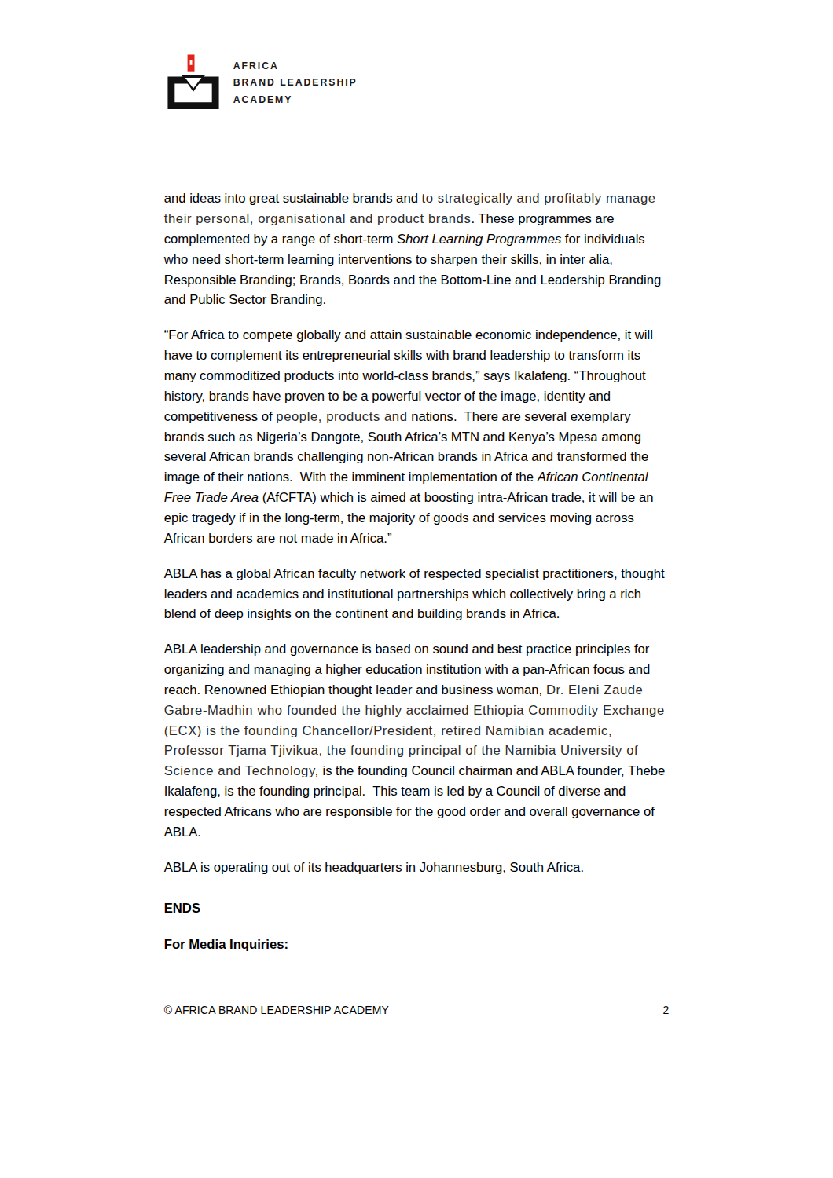Africa
Brand Leadership
Academy
and ideas into great sustainable brands and to strategically and profitably manage their personal, organisational and product brands. These programmes are complemented by a range of short-term Short Learning Programmes for individuals who need short-term learning interventions to sharpen their skills, in inter alia, Responsible Branding; Brands, Boards and the Bottom-Line and Leadership Branding and Public Sector Branding.
“For Africa to compete globally and attain sustainable economic independence, it will have to complement its entrepreneurial skills with brand leadership to transform its many commoditized products into world-class brands,” says Ikalafeng. “Throughout history, brands have proven to be a powerful vector of the image, identity and competitiveness of people, products and nations. There are several exemplary brands such as Nigeria’s Dangote, South Africa’s MTN and Kenya’s Mpesa among several African brands challenging non-African brands in Africa and transformed the image of their nations. With the imminent implementation of the African Continental Free Trade Area (AfCFTA) which is aimed at boosting intra-African trade, it will be an epic tragedy if in the long-term, the majority of goods and services moving across African borders are not made in Africa.”
ABLA has a global African faculty network of respected specialist practitioners, thought leaders and academics and institutional partnerships which collectively bring a rich blend of deep insights on the continent and building brands in Africa.
ABLA leadership and governance is based on sound and best practice principles for organizing and managing a higher education institution with a pan-African focus and reach. Renowned Ethiopian thought leader and business woman, Dr. Eleni Zaude Gabre-Madhin who founded the highly acclaimed Ethiopia Commodity Exchange (ECX) is the founding Chancellor/President, retired Namibian academic, Professor Tjama Tjivikua, the founding principal of the Namibia University of Science and Technology, is the founding Council chairman and ABLA founder, Thebe Ikalafeng, is the founding principal. This team is led by a Council of diverse and respected Africans who are responsible for the good order and overall governance of ABLA.
ABLA is operating out of its headquarters in Johannesburg, South Africa.
ENDS
For Media Inquiries:
© AFRICA BRAND LEADERSHIP ACADEMY
2